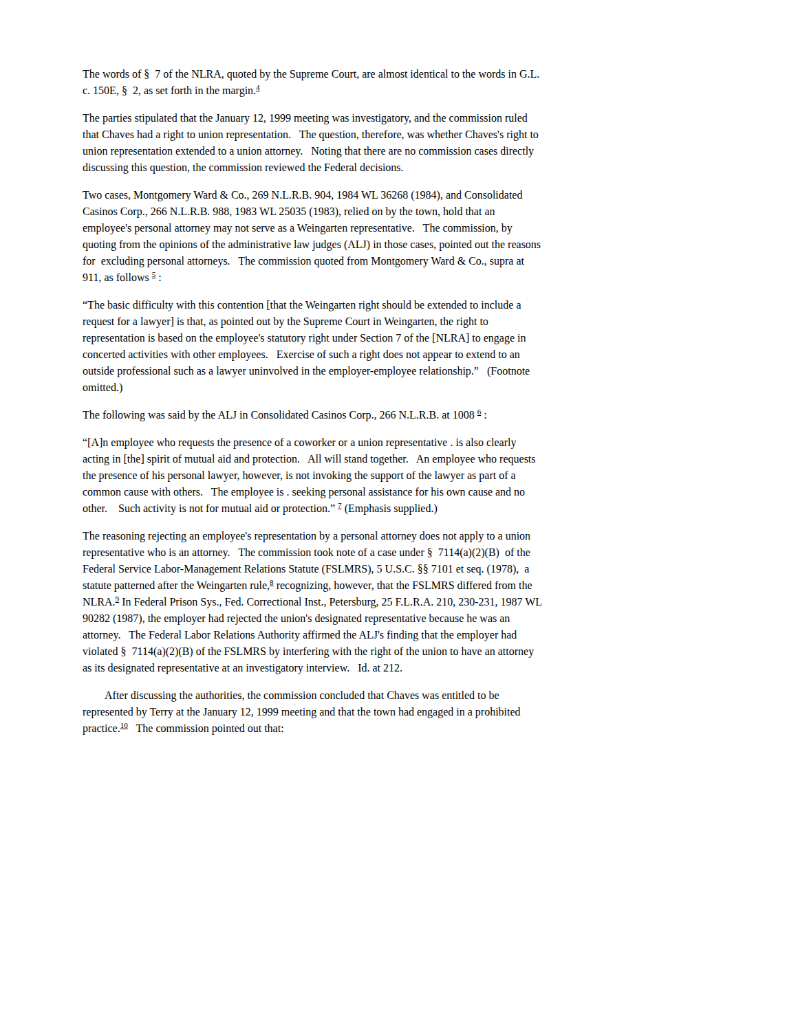The words of § 7 of the NLRA, quoted by the Supreme Court, are almost identical to the words in G.L. c. 150E, § 2, as set forth in the margin.4
The parties stipulated that the January 12, 1999 meeting was investigatory, and the commission ruled that Chaves had a right to union representation. The question, therefore, was whether Chaves's right to union representation extended to a union attorney. Noting that there are no commission cases directly discussing this question, the commission reviewed the Federal decisions.
Two cases, Montgomery Ward & Co., 269 N.L.R.B. 904, 1984 WL 36268 (1984), and Consolidated Casinos Corp., 266 N.L.R.B. 988, 1983 WL 25035 (1983), relied on by the town, hold that an employee's personal attorney may not serve as a Weingarten representative. The commission, by quoting from the opinions of the administrative law judges (ALJ) in those cases, pointed out the reasons for excluding personal attorneys. The commission quoted from Montgomery Ward & Co., supra at 911, as follows 5 :
“The basic difficulty with this contention [that the Weingarten right should be extended to include a request for a lawyer] is that, as pointed out by the Supreme Court in Weingarten, the right to representation is based on the employee's statutory right under Section 7 of the [NLRA] to engage in concerted activities with other employees. Exercise of such a right does not appear to extend to an outside professional such as a lawyer uninvolved in the employer-employee relationship.” (Footnote omitted.)
The following was said by the ALJ in Consolidated Casinos Corp., 266 N.L.R.B. at 1008 6 :
“[A]n employee who requests the presence of a coworker or a union representative . is also clearly acting in [the] spirit of mutual aid and protection. All will stand together. An employee who requests the presence of his personal lawyer, however, is not invoking the support of the lawyer as part of a common cause with others. The employee is . seeking personal assistance for his own cause and no other. Such activity is not for mutual aid or protection.” 7 (Emphasis supplied.)
The reasoning rejecting an employee's representation by a personal attorney does not apply to a union representative who is an attorney. The commission took note of a case under § 7114(a)(2)(B) of the Federal Service Labor-Management Relations Statute (FSLMRS), 5 U.S.C. §§ 7101 et seq. (1978), a statute patterned after the Weingarten rule,8 recognizing, however, that the FSLMRS differed from the NLRA.9 In Federal Prison Sys., Fed. Correctional Inst., Petersburg, 25 F.L.R.A. 210, 230-231, 1987 WL 90282 (1987), the employer had rejected the union's designated representative because he was an attorney. The Federal Labor Relations Authority affirmed the ALJ's finding that the employer had violated § 7114(a)(2)(B) of the FSLMRS by interfering with the right of the union to have an attorney as its designated representative at an investigatory interview. Id. at 212.
After discussing the authorities, the commission concluded that Chaves was entitled to be represented by Terry at the January 12, 1999 meeting and that the town had engaged in a prohibited practice.10 The commission pointed out that: